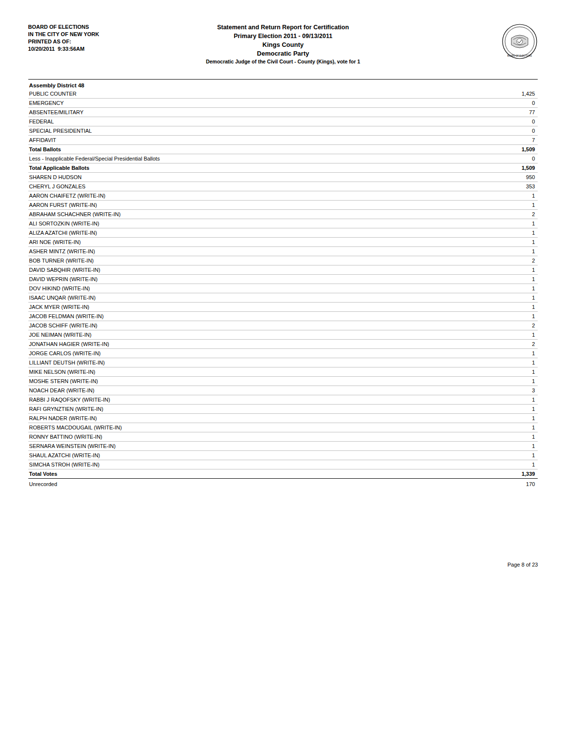BOARD OF ELECTIONS
IN THE CITY OF NEW YORK
PRINTED AS OF:
10/20/2011 9:33:56AM
BOARD OF ELECTIONS
Statement and Return Report for Certification
Primary Election 2011 - 09/13/2011
Kings County
Democratic Party
Democratic Judge of the Civil Court - County (Kings), vote for 1
Assembly District 48
| PUBLIC COUNTER | 1,425 |
| EMERGENCY | 0 |
| ABSENTEE/MILITARY | 77 |
| FEDERAL | 0 |
| SPECIAL PRESIDENTIAL | 0 |
| AFFIDAVIT | 7 |
| Total Ballots | 1,509 |
| Less - Inapplicable Federal/Special Presidential Ballots | 0 |
| Total Applicable Ballots | 1,509 |
| SHAREN D HUDSON | 950 |
| CHERYL J GONZALES | 353 |
| AARON CHAIFETZ (WRITE-IN) | 1 |
| AARON FURST (WRITE-IN) | 1 |
| ABRAHAM SCHACHNER (WRITE-IN) | 2 |
| ALI SORTOZKIN (WRITE-IN) | 1 |
| ALIZA AZATCHI (WRITE-IN) | 1 |
| ARI NOE (WRITE-IN) | 1 |
| ASHER MINTZ (WRITE-IN) | 1 |
| BOB TURNER (WRITE-IN) | 2 |
| DAVID SABQHIR (WRITE-IN) | 1 |
| DAVID WEPRIN (WRITE-IN) | 1 |
| DOV HIKIND (WRITE-IN) | 1 |
| ISAAC UNQAR (WRITE-IN) | 1 |
| JACK MYER (WRITE-IN) | 1 |
| JACOB FELDMAN (WRITE-IN) | 1 |
| JACOB SCHIFF (WRITE-IN) | 2 |
| JOE NEIMAN (WRITE-IN) | 1 |
| JONATHAN HAGIER (WRITE-IN) | 2 |
| JORGE CARLOS (WRITE-IN) | 1 |
| LILLIANT DEUTSH (WRITE-IN) | 1 |
| MIKE NELSON (WRITE-IN) | 1 |
| MOSHE STERN (WRITE-IN) | 1 |
| NOACH DEAR (WRITE-IN) | 3 |
| RABBI J RAQOFSKY (WRITE-IN) | 1 |
| RAFI GRYNZTIEN (WRITE-IN) | 1 |
| RALPH NADER (WRITE-IN) | 1 |
| ROBERTS MACDOUGAIL (WRITE-IN) | 1 |
| RONNY BATTINO (WRITE-IN) | 1 |
| SERNARA WEINSTEIN (WRITE-IN) | 1 |
| SHAUL AZATCHI (WRITE-IN) | 1 |
| SIMCHA STROH (WRITE-IN) | 1 |
| Total Votes | 1,339 |
| Unrecorded | 170 |
Page 8 of 23